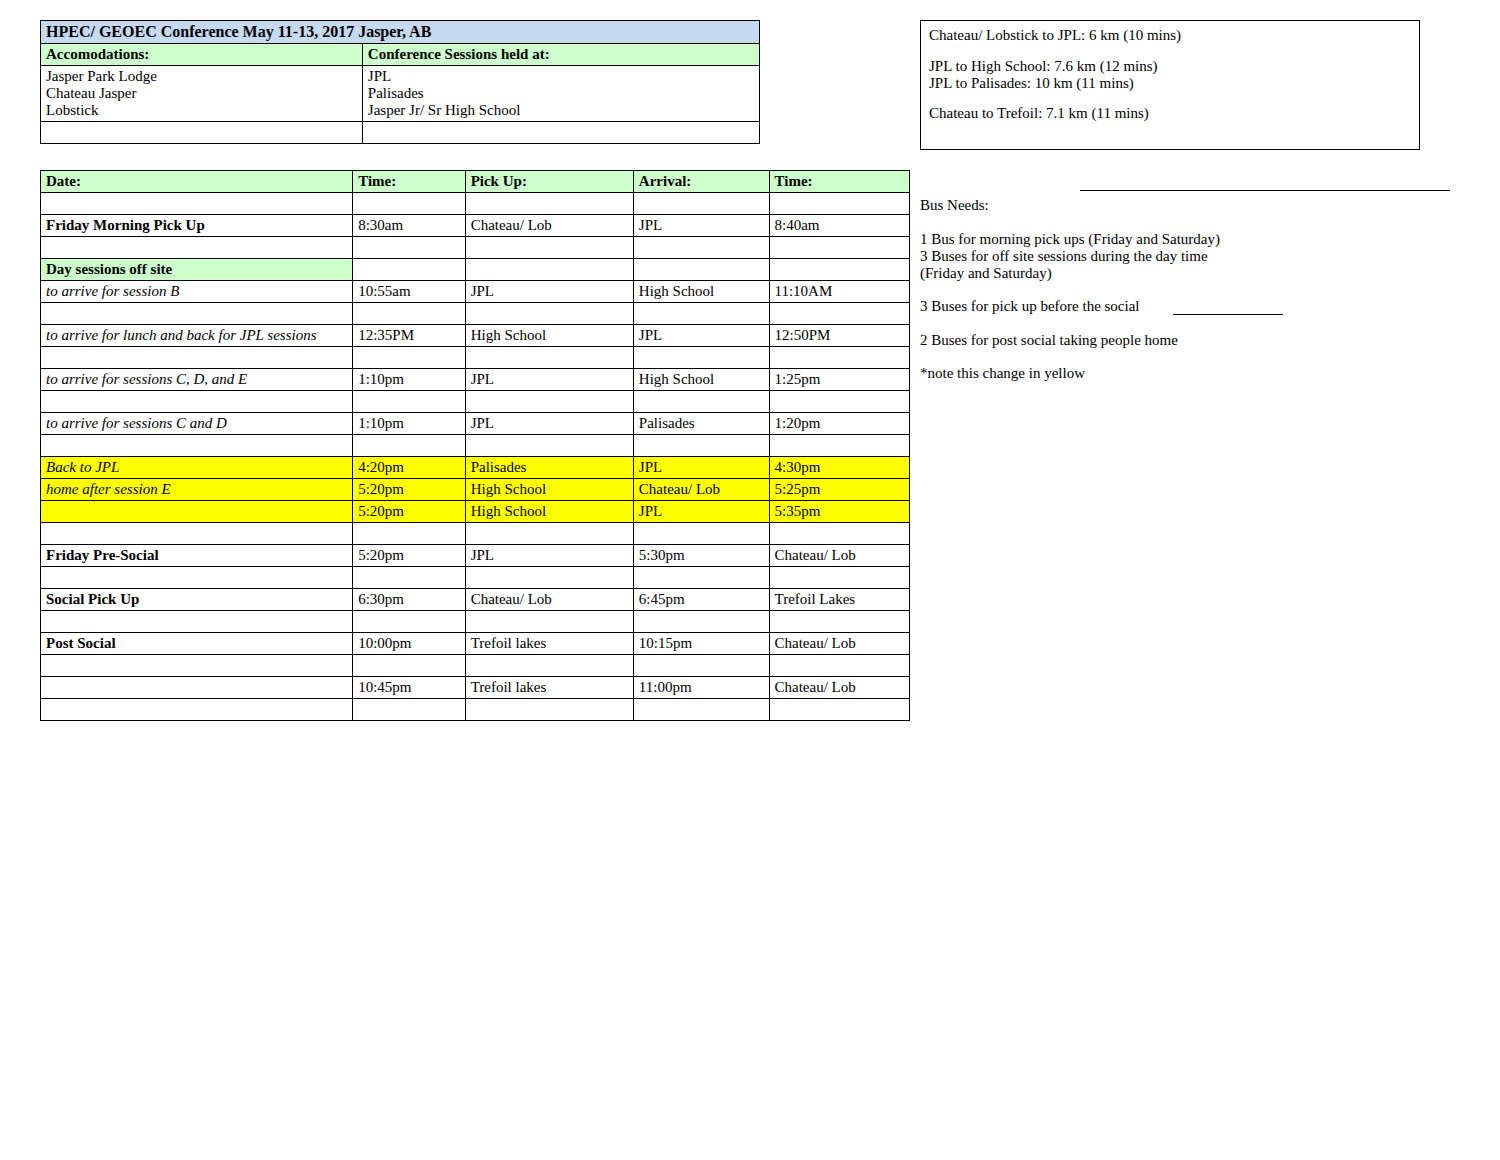| HPEC/ GEOEC Conference May 11-13, 2017 Jasper, AB |
| Accomodations: | Conference Sessions held at: |
| Jasper Park Lodge Chateau Jasper Lobstick | JPL Palisades Jasper Jr/ Sr High School |
| Date: | Time: | Pick Up: | Arrival: | Time: |
| Friday Morning Pick Up | 8:30am | Chateau/ Lob | JPL | 8:40am |
| Day sessions off site | | | | |
| to arrive for session B | 10:55am | JPL | High School | 11:10AM |
| to arrive for lunch and back for JPL sessions | 12:35PM | High School | JPL | 12:50PM |
| to arrive for sessions C, D, and E | 1:10pm | JPL | High School | 1:25pm |
| to arrive for sessions C and D | 1:10pm | JPL | Palisades | 1:20pm |
| Back to JPL | 4:20pm | Palisades | JPL | 4:30pm |
| home after session E | 5:20pm | High School | Chateau/ Lob | 5:25pm |
| | 5:20pm | High School | JPL | 5:35pm |
| Friday Pre-Social | 5:20pm | JPL | 5:30pm | Chateau/ Lob |
| Social Pick Up | 6:30pm | Chateau/ Lob | 6:45pm | Trefoil Lakes |
| Post Social | 10:00pm | Trefoil lakes | 10:15pm | Chateau/ Lob |
| | 10:45pm | Trefoil lakes | 11:00pm | Chateau/ Lob |
Chateau/ Lobstick to JPL: 6 km (10 mins)
JPL to High School: 7.6 km (12 mins)
JPL to Palisades: 10 km (11 mins)
Chateau to Trefoil: 7.1 km (11 mins)
Bus Needs:
1 Bus for morning pick ups (Friday and Saturday)
3 Buses for off site sessions during the day time
(Friday and Saturday)
3 Buses for pick up before the social
2 Buses for post social taking people home
*note this change in yellow